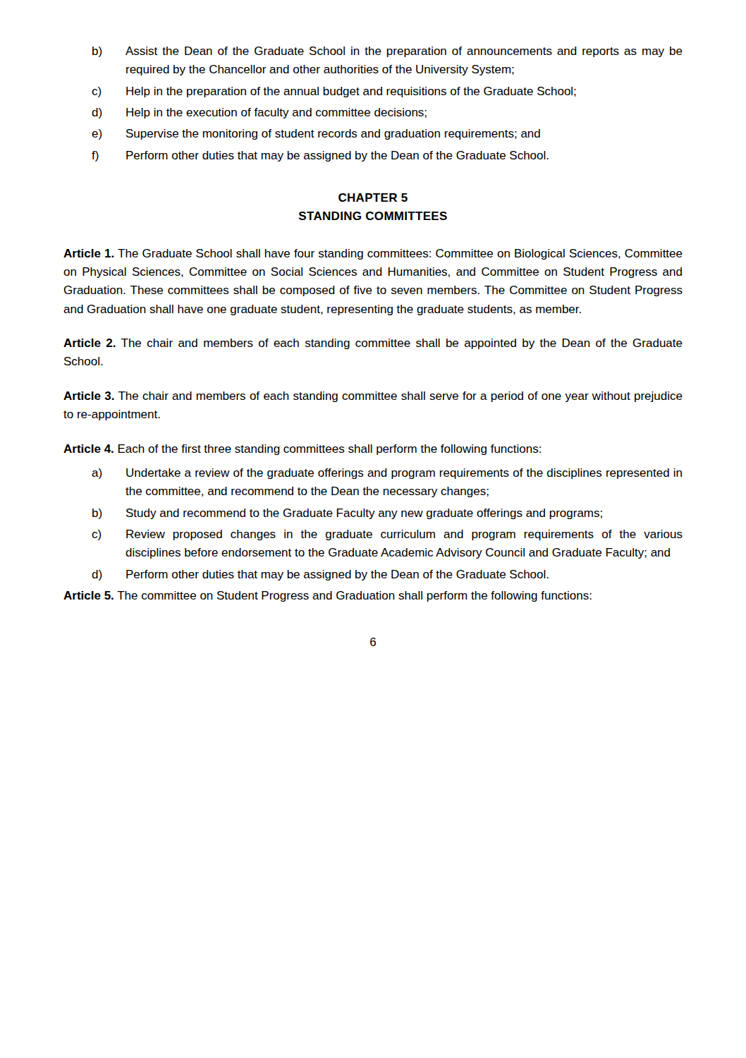b) Assist the Dean of the Graduate School in the preparation of announcements and reports as may be required by the Chancellor and other authorities of the University System;
c) Help in the preparation of the annual budget and requisitions of the Graduate School;
d) Help in the execution of faculty and committee decisions;
e) Supervise the monitoring of student records and graduation requirements; and
f) Perform other duties that may be assigned by the Dean of the Graduate School.
CHAPTER 5
STANDING COMMITTEES
Article 1. The Graduate School shall have four standing committees: Committee on Biological Sciences, Committee on Physical Sciences, Committee on Social Sciences and Humanities, and Committee on Student Progress and Graduation. These committees shall be composed of five to seven members. The Committee on Student Progress and Graduation shall have one graduate student, representing the graduate students, as member.
Article 2. The chair and members of each standing committee shall be appointed by the Dean of the Graduate School.
Article 3. The chair and members of each standing committee shall serve for a period of one year without prejudice to re-appointment.
Article 4. Each of the first three standing committees shall perform the following functions:
a) Undertake a review of the graduate offerings and program requirements of the disciplines represented in the committee, and recommend to the Dean the necessary changes;
b) Study and recommend to the Graduate Faculty any new graduate offerings and programs;
c) Review proposed changes in the graduate curriculum and program requirements of the various disciplines before endorsement to the Graduate Academic Advisory Council and Graduate Faculty; and
d) Perform other duties that may be assigned by the Dean of the Graduate School.
Article 5. The committee on Student Progress and Graduation shall perform the following functions:
6